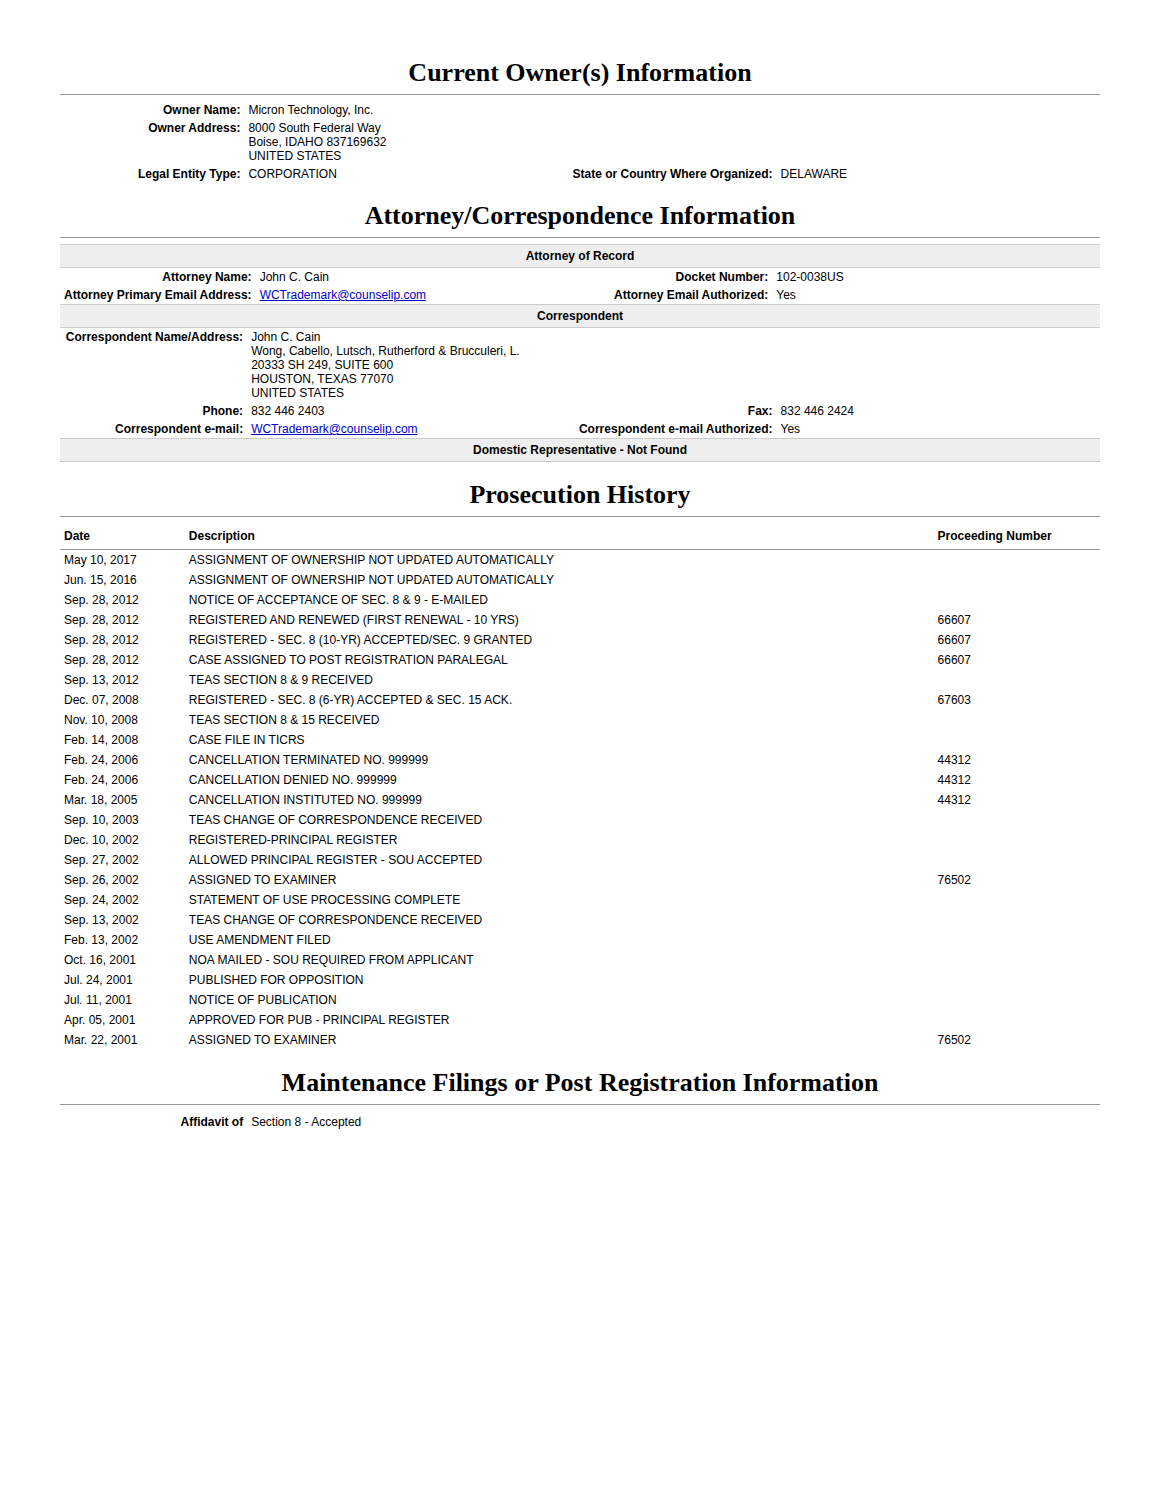Current Owner(s) Information
| Owner Name: | Micron Technology, Inc. | | |
| Owner Address: | 8000 South Federal Way Boise, IDAHO 837169632 UNITED STATES | | |
| Legal Entity Type: | CORPORATION | State or Country Where Organized: | DELAWARE |
Attorney/Correspondence Information
Attorney of Record
| Attorney Name: | John C. Cain | Docket Number: | 102-0038US |
| Attorney Primary Email Address: | WCTrademark@counselip.com | Attorney Email Authorized: | Yes |
Correspondent
| Correspondent Name/Address: | John C. Cain Wong, Cabello, Lutsch, Rutherford & Brucculeri, L. 20333 SH 249, SUITE 600 HOUSTON, TEXAS 77070 UNITED STATES |
| Phone: | 832 446 2403 | Fax: | 832 446 2424 |
| Correspondent e-mail: | WCTrademark@counselip.com | Correspondent e-mail Authorized: | Yes |
Domestic Representative - Not Found
Prosecution History
| Date | Description | Proceeding Number |
| --- | --- | --- |
| May 10, 2017 | ASSIGNMENT OF OWNERSHIP NOT UPDATED AUTOMATICALLY | |
| Jun. 15, 2016 | ASSIGNMENT OF OWNERSHIP NOT UPDATED AUTOMATICALLY | |
| Sep. 28, 2012 | NOTICE OF ACCEPTANCE OF SEC. 8 & 9 - E-MAILED | |
| Sep. 28, 2012 | REGISTERED AND RENEWED (FIRST RENEWAL - 10 YRS) | 66607 |
| Sep. 28, 2012 | REGISTERED - SEC. 8 (10-YR) ACCEPTED/SEC. 9 GRANTED | 66607 |
| Sep. 28, 2012 | CASE ASSIGNED TO POST REGISTRATION PARALEGAL | 66607 |
| Sep. 13, 2012 | TEAS SECTION 8 & 9 RECEIVED | |
| Dec. 07, 2008 | REGISTERED - SEC. 8 (6-YR) ACCEPTED & SEC. 15 ACK. | 67603 |
| Nov. 10, 2008 | TEAS SECTION 8 & 15 RECEIVED | |
| Feb. 14, 2008 | CASE FILE IN TICRS | |
| Feb. 24, 2006 | CANCELLATION TERMINATED NO. 999999 | 44312 |
| Feb. 24, 2006 | CANCELLATION DENIED NO. 999999 | 44312 |
| Mar. 18, 2005 | CANCELLATION INSTITUTED NO. 999999 | 44312 |
| Sep. 10, 2003 | TEAS CHANGE OF CORRESPONDENCE RECEIVED | |
| Dec. 10, 2002 | REGISTERED-PRINCIPAL REGISTER | |
| Sep. 27, 2002 | ALLOWED PRINCIPAL REGISTER - SOU ACCEPTED | |
| Sep. 26, 2002 | ASSIGNED TO EXAMINER | 76502 |
| Sep. 24, 2002 | STATEMENT OF USE PROCESSING COMPLETE | |
| Sep. 13, 2002 | TEAS CHANGE OF CORRESPONDENCE RECEIVED | |
| Feb. 13, 2002 | USE AMENDMENT FILED | |
| Oct. 16, 2001 | NOA MAILED - SOU REQUIRED FROM APPLICANT | |
| Jul. 24, 2001 | PUBLISHED FOR OPPOSITION | |
| Jul. 11, 2001 | NOTICE OF PUBLICATION | |
| Apr. 05, 2001 | APPROVED FOR PUB - PRINCIPAL REGISTER | |
| Mar. 22, 2001 | ASSIGNED TO EXAMINER | 76502 |
Maintenance Filings or Post Registration Information
| Affidavit of | Section 8 - Accepted |